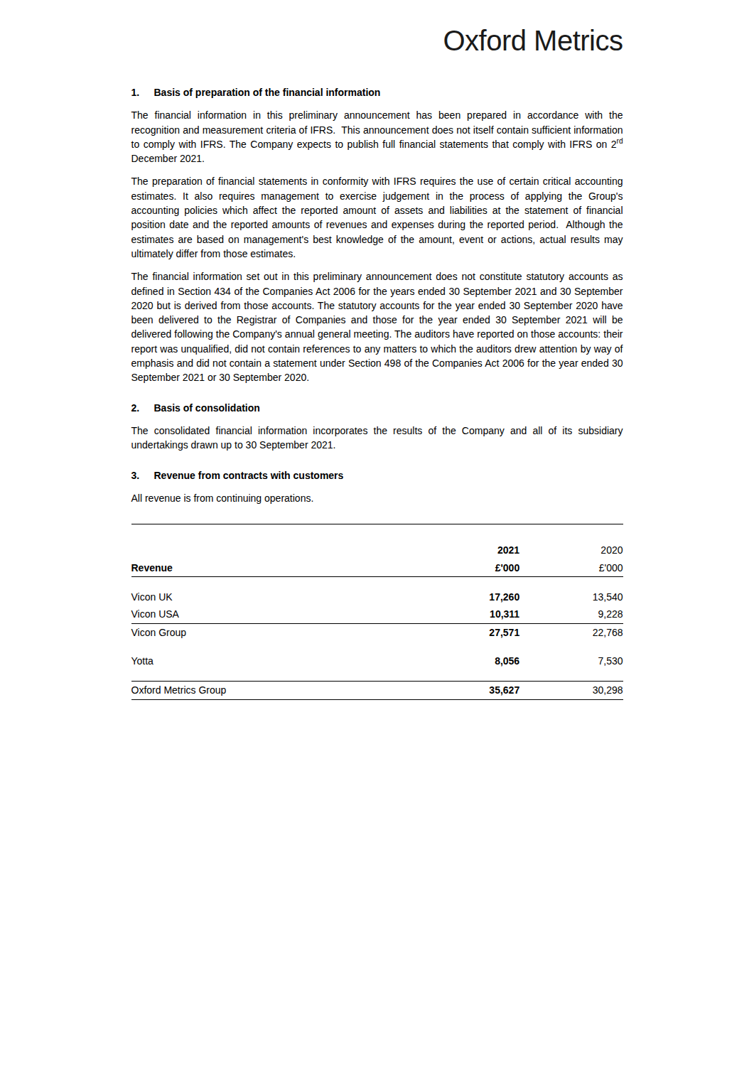Oxford Metrics
1. Basis of preparation of the financial information
The financial information in this preliminary announcement has been prepared in accordance with the recognition and measurement criteria of IFRS. This announcement does not itself contain sufficient information to comply with IFRS. The Company expects to publish full financial statements that comply with IFRS on 2rd December 2021.
The preparation of financial statements in conformity with IFRS requires the use of certain critical accounting estimates. It also requires management to exercise judgement in the process of applying the Group's accounting policies which affect the reported amount of assets and liabilities at the statement of financial position date and the reported amounts of revenues and expenses during the reported period. Although the estimates are based on management's best knowledge of the amount, event or actions, actual results may ultimately differ from those estimates.
The financial information set out in this preliminary announcement does not constitute statutory accounts as defined in Section 434 of the Companies Act 2006 for the years ended 30 September 2021 and 30 September 2020 but is derived from those accounts. The statutory accounts for the year ended 30 September 2020 have been delivered to the Registrar of Companies and those for the year ended 30 September 2021 will be delivered following the Company's annual general meeting. The auditors have reported on those accounts: their report was unqualified, did not contain references to any matters to which the auditors drew attention by way of emphasis and did not contain a statement under Section 498 of the Companies Act 2006 for the year ended 30 September 2021 or 30 September 2020.
2. Basis of consolidation
The consolidated financial information incorporates the results of the Company and all of its subsidiary undertakings drawn up to 30 September 2021.
3. Revenue from contracts with customers
All revenue is from continuing operations.
| | 2021 | 2020 |
| Revenue | £'000 | £'000 |
| Vicon UK | 17,260 | 13,540 |
| Vicon USA | 10,311 | 9,228 |
| Vicon Group | 27,571 | 22,768 |
| Yotta | 8,056 | 7,530 |
| Oxford Metrics Group | 35,627 | 30,298 |